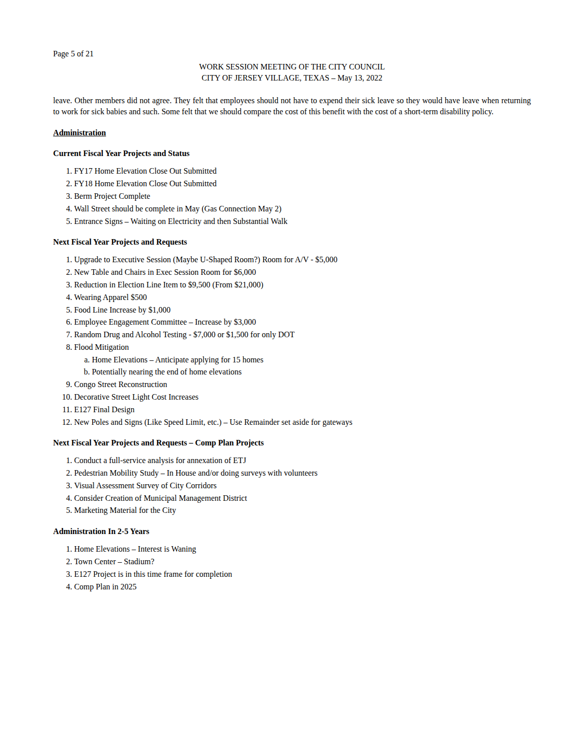Page 5 of 21
WORK SESSION MEETING OF THE CITY COUNCIL
CITY OF JERSEY VILLAGE, TEXAS – May 13, 2022
leave. Other members did not agree. They felt that employees should not have to expend their sick leave so they would have leave when returning to work for sick babies and such. Some felt that we should compare the cost of this benefit with the cost of a short-term disability policy.
Administration
Current Fiscal Year Projects and Status
FY17 Home Elevation Close Out Submitted
FY18 Home Elevation Close Out Submitted
Berm Project Complete
Wall Street should be complete in May (Gas Connection May 2)
Entrance Signs – Waiting on Electricity and then Substantial Walk
Next Fiscal Year Projects and Requests
Upgrade to Executive Session (Maybe U-Shaped Room?) Room for A/V - $5,000
New Table and Chairs in Exec Session Room for $6,000
Reduction in Election Line Item to $9,500 (From $21,000)
Wearing Apparel $500
Food Line Increase by $1,000
Employee Engagement Committee – Increase by $3,000
Random Drug and Alcohol Testing - $7,000 or $1,500 for only DOT
Flood Mitigation
Home Elevations – Anticipate applying for 15 homes
Potentially nearing the end of home elevations
Congo Street Reconstruction
Decorative Street Light Cost Increases
E127 Final Design
New Poles and Signs (Like Speed Limit, etc.) – Use Remainder set aside for gateways
Next Fiscal Year Projects and Requests – Comp Plan Projects
Conduct a full-service analysis for annexation of ETJ
Pedestrian Mobility Study – In House and/or doing surveys with volunteers
Visual Assessment Survey of City Corridors
Consider Creation of Municipal Management District
Marketing Material for the City
Administration In 2-5 Years
Home Elevations – Interest is Waning
Town Center – Stadium?
E127 Project is in this time frame for completion
Comp Plan in 2025